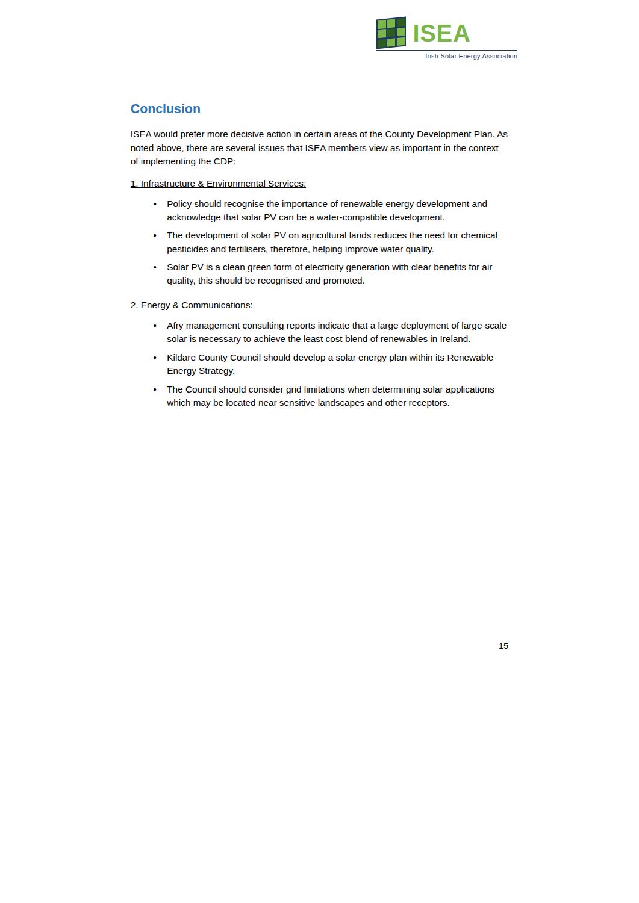ISEA
Irish Solar Energy Association
Conclusion
ISEA would prefer more decisive action in certain areas of the County Development Plan. As noted above, there are several issues that ISEA members view as important in the context of implementing the CDP:
1. Infrastructure & Environmental Services:
Policy should recognise the importance of renewable energy development and acknowledge that solar PV can be a water-compatible development.
The development of solar PV on agricultural lands reduces the need for chemical pesticides and fertilisers, therefore, helping improve water quality.
Solar PV is a clean green form of electricity generation with clear benefits for air quality, this should be recognised and promoted.
2. Energy & Communications:
Afry management consulting reports indicate that a large deployment of large-scale solar is necessary to achieve the least cost blend of renewables in Ireland.
Kildare County Council should develop a solar energy plan within its Renewable Energy Strategy.
The Council should consider grid limitations when determining solar applications which may be located near sensitive landscapes and other receptors.
15